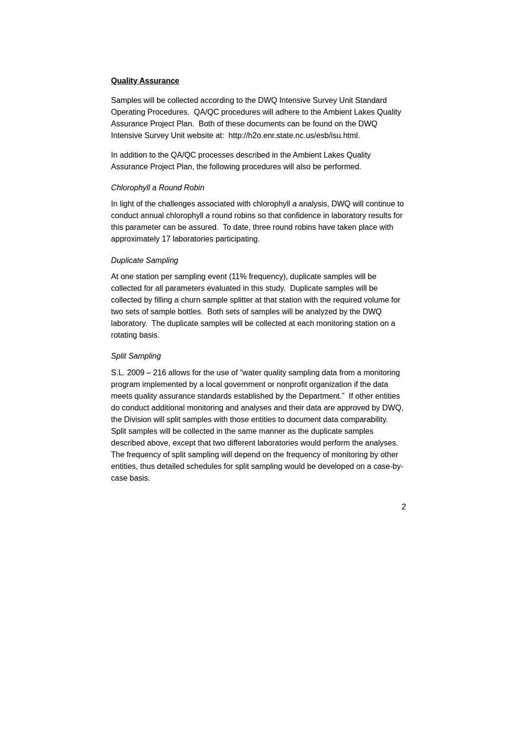Quality Assurance
Samples will be collected according to the DWQ Intensive Survey Unit Standard Operating Procedures. QA/QC procedures will adhere to the Ambient Lakes Quality Assurance Project Plan. Both of these documents can be found on the DWQ Intensive Survey Unit website at: http://h2o.enr.state.nc.us/esb/isu.html.
In addition to the QA/QC processes described in the Ambient Lakes Quality Assurance Project Plan, the following procedures will also be performed.
Chlorophyll a Round Robin
In light of the challenges associated with chlorophyll a analysis, DWQ will continue to conduct annual chlorophyll a round robins so that confidence in laboratory results for this parameter can be assured. To date, three round robins have taken place with approximately 17 laboratories participating.
Duplicate Sampling
At one station per sampling event (11% frequency), duplicate samples will be collected for all parameters evaluated in this study. Duplicate samples will be collected by filling a churn sample splitter at that station with the required volume for two sets of sample bottles. Both sets of samples will be analyzed by the DWQ laboratory. The duplicate samples will be collected at each monitoring station on a rotating basis.
Split Sampling
S.L. 2009 – 216 allows for the use of “water quality sampling data from a monitoring program implemented by a local government or nonprofit organization if the data meets quality assurance standards established by the Department.” If other entities do conduct additional monitoring and analyses and their data are approved by DWQ, the Division will split samples with those entities to document data comparability. Split samples will be collected in the same manner as the duplicate samples described above, except that two different laboratories would perform the analyses. The frequency of split sampling will depend on the frequency of monitoring by other entities, thus detailed schedules for split sampling would be developed on a case-by-case basis.
2